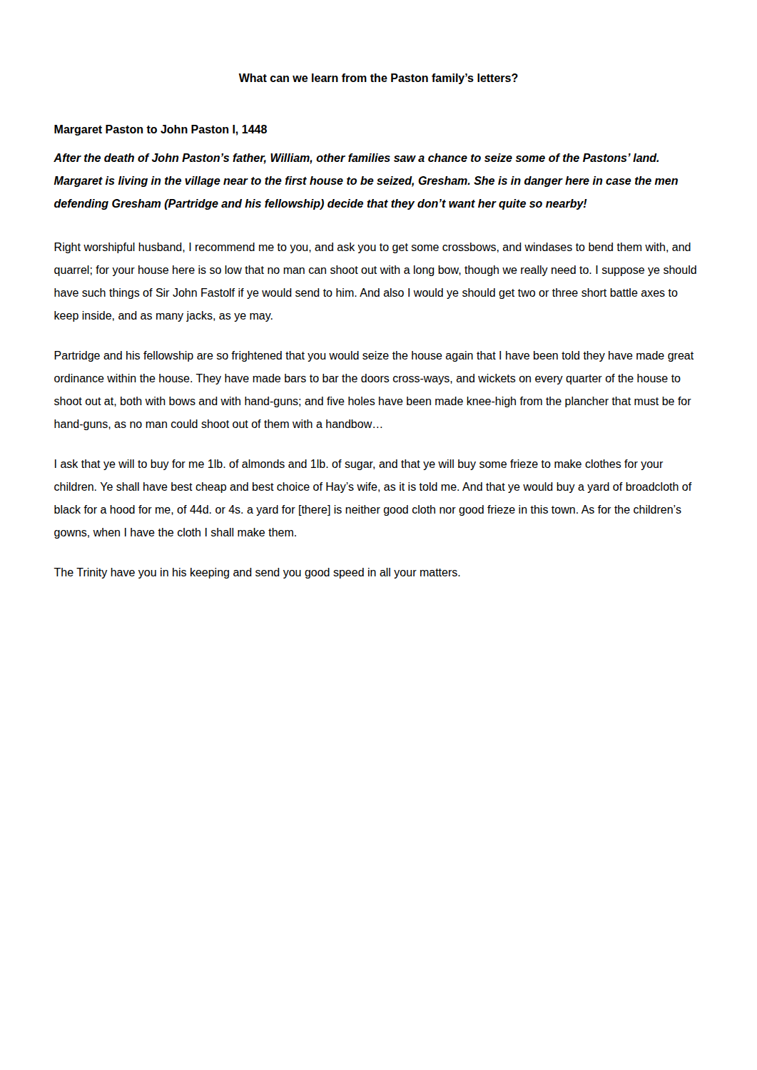What can we learn from the Paston family’s letters?
Margaret Paston to John Paston I, 1448
After the death of John Paston’s father, William, other families saw a chance to seize some of the Pastons’ land. Margaret is living in the village near to the first house to be seized, Gresham. She is in danger here in case the men defending Gresham (Partridge and his fellowship) decide that they don’t want her quite so nearby!
Right worshipful husband, I recommend me to you, and ask you to get some crossbows, and windases to bend them with, and quarrel; for your house here is so low that no man can shoot out with a long bow, though we really need to. I suppose ye should have such things of Sir John Fastolf if ye would send to him. And also I would ye should get two or three short battle axes to keep inside, and as many jacks, as ye may.
Partridge and his fellowship are so frightened that you would seize the house again that I have been told they have made great ordinance within the house. They have made bars to bar the doors cross-ways, and wickets on every quarter of the house to shoot out at, both with bows and with hand-guns; and five holes have been made knee-high from the plancher that must be for hand-guns, as no man could shoot out of them with a handbow…
I ask that ye will to buy for me 1lb. of almonds and 1lb. of sugar, and that ye will buy some frieze to make clothes for your children. Ye shall have best cheap and best choice of Hay’s wife, as it is told me. And that ye would buy a yard of broadcloth of black for a hood for me, of 44d. or 4s. a yard for [there] is neither good cloth nor good frieze in this town. As for the children’s gowns, when I have the cloth I shall make them.
The Trinity have you in his keeping and send you good speed in all your matters.